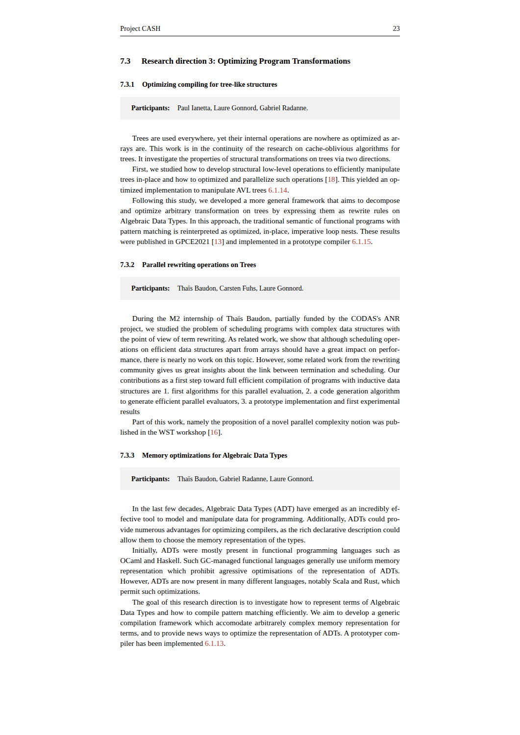Project CASH 23
7.3 Research direction 3: Optimizing Program Transformations
7.3.1 Optimizing compiling for tree-like structures
Participants: Paul Ianetta, Laure Gonnord, Gabriel Radanne.
Trees are used everywhere, yet their internal operations are nowhere as optimized as arrays are. This work is in the continuity of the research on cache-oblivious algorithms for trees. It investigate the properties of structural transformations on trees via two directions.
First, we studied how to develop structural low-level operations to efficiently manipulate trees in-place and how to optimized and parallelize such operations [18]. This yielded an optimized implementation to manipulate AVL trees 6.1.14.
Following this study, we developed a more general framework that aims to decompose and optimize arbitrary transformation on trees by expressing them as rewrite rules on Algebraic Data Types. In this approach, the traditional semantic of functional programs with pattern matching is reinterpreted as optimized, in-place, imperative loop nests. These results were published in GPCE2021 [13] and implemented in a prototype compiler 6.1.15.
7.3.2 Parallel rewriting operations on Trees
Participants: Thaïs Baudon, Carsten Fuhs, Laure Gonnord.
During the M2 internship of Thaïs Baudon, partially funded by the CODAS's ANR project, we studied the problem of scheduling programs with complex data structures with the point of view of term rewriting. As related work, we show that although scheduling operations on efficient data structures apart from arrays should have a great impact on performance, there is nearly no work on this topic. However, some related work from the rewriting community gives us great insights about the link between termination and scheduling. Our contributions as a first step toward full efficient compilation of programs with inductive data structures are 1. first algorithms for this parallel evaluation, 2. a code generation algorithm to generate efficient parallel evaluators, 3. a prototype implementation and first experimental results
Part of this work, namely the proposition of a novel parallel complexity notion was published in the WST workshop [16].
7.3.3 Memory optimizations for Algebraic Data Types
Participants: Thaïs Baudon, Gabriel Radanne, Laure Gonnord.
In the last few decades, Algebraic Data Types (ADT) have emerged as an incredibly effective tool to model and manipulate data for programming. Additionally, ADTs could provide numerous advantages for optimizing compilers, as the rich declarative description could allow them to choose the memory representation of the types.
Initially, ADTs were mostly present in functional programming languages such as OCaml and Haskell. Such GC-managed functional languages generally use uniform memory representation which prohibit agressive optimisations of the representation of ADTs. However, ADTs are now present in many different languages, notably Scala and Rust, which permit such optimizations.
The goal of this research direction is to investigate how to represent terms of Algebraic Data Types and how to compile pattern matching efficiently. We aim to develop a generic compilation framework which accomodate arbitrarely complex memory representation for terms, and to provide news ways to optimize the representation of ADTs. A prototyper compiler has been implemented 6.1.13.